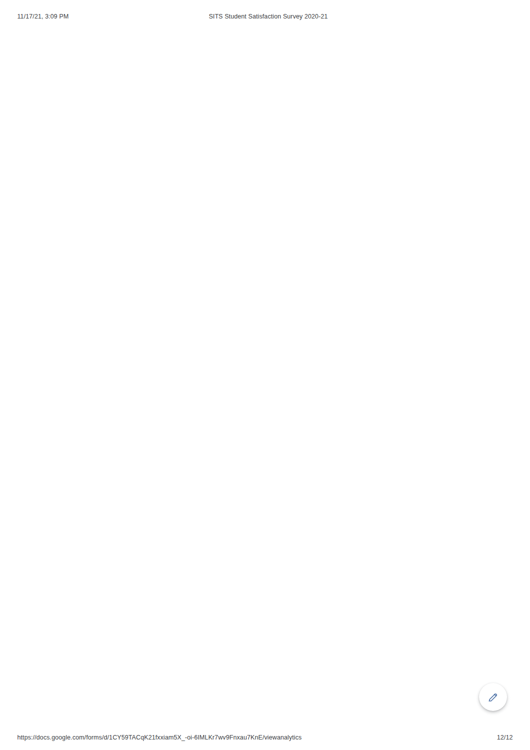11/17/21, 3:09 PM SITS Student Satisfaction Survey 2020-21
https://docs.google.com/forms/d/1CY59TACqK21fxxiam5X_-oi-6IMLKr7wv9Fnxau7KnE/viewanalytics 12/12